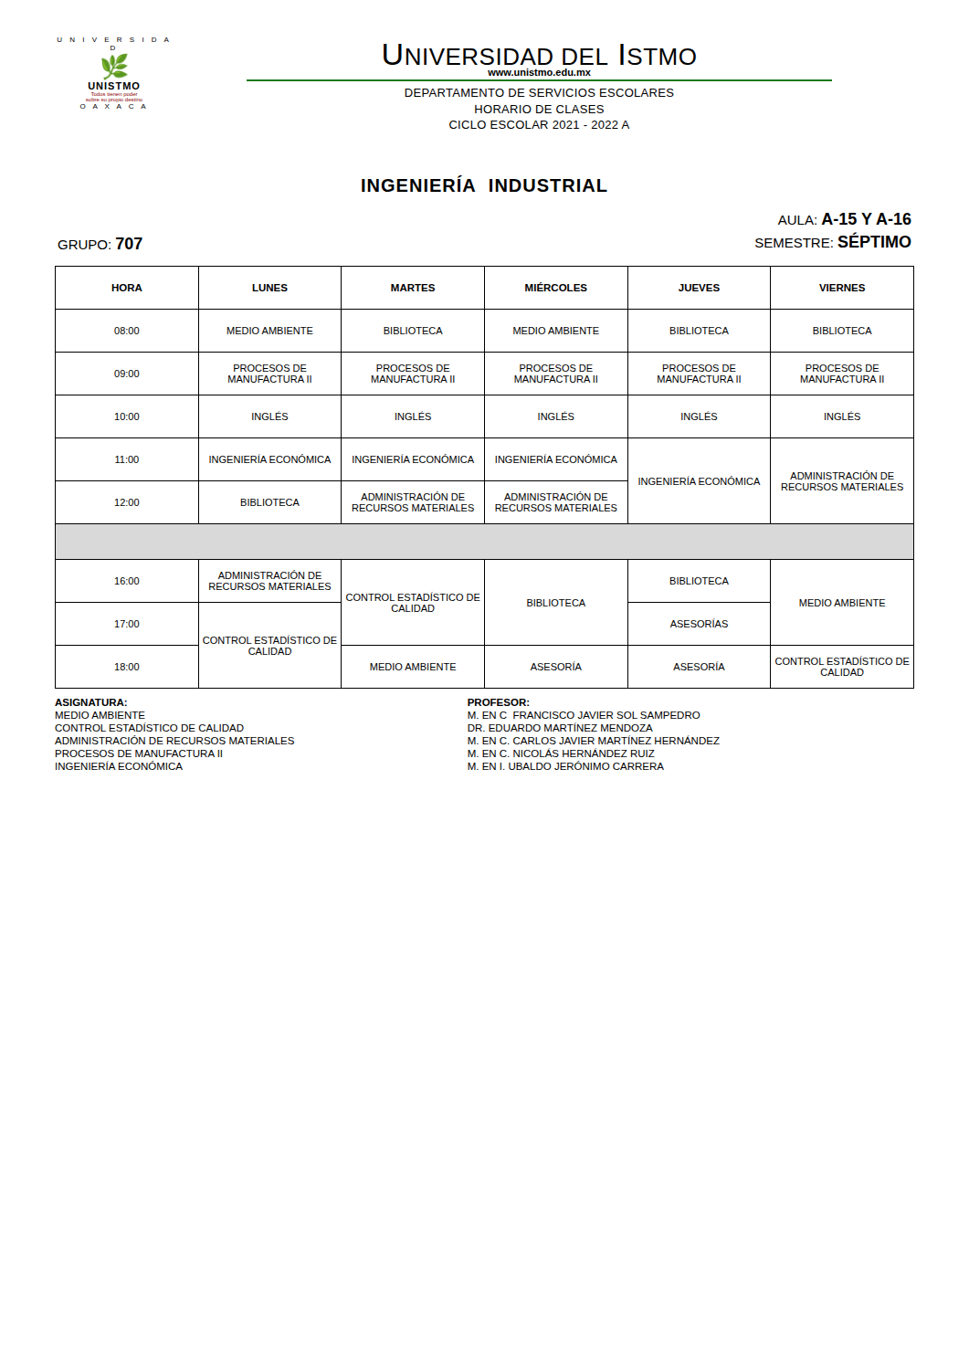U N I V E R S I D A D
🌿
UNISTMO
Todos tienen poder
sobre su propio destino
O A X A C A
UNIVERSIDAD DEL ISTMO
www.unistmo.edu.mx
DEPARTAMENTO DE SERVICIOS ESCOLARES
HORARIO DE CLASES
CICLO ESCOLAR 2021 - 2022 A
INGENIERÍA INDUSTRIAL
| GRUPO: 707 | AULA: A-15 Y A-16 SEMESTRE: SÉPTIMO |
| HORA | LUNES | MARTES | MIÉRCOLES | JUEVES | VIERNES |
| --- | --- | --- | --- | --- | --- |
| 08:00 | MEDIO AMBIENTE | BIBLIOTECA | MEDIO AMBIENTE | BIBLIOTECA | BIBLIOTECA |
| 09:00 | PROCESOS DE MANUFACTURA II | PROCESOS DE MANUFACTURA II | PROCESOS DE MANUFACTURA II | PROCESOS DE MANUFACTURA II | PROCESOS DE MANUFACTURA II |
| 10:00 | INGLÉS | INGLÉS | INGLÉS | INGLÉS | INGLÉS |
| 11:00 | INGENIERÍA ECONÓMICA | INGENIERÍA ECONÓMICA | INGENIERÍA ECONÓMICA | INGENIERÍA ECONÓMICA | ADMINISTRACIÓN DE RECURSOS MATERIALES |
| 12:00 | BIBLIOTECA | ADMINISTRACIÓN DE RECURSOS MATERIALES | ADMINISTRACIÓN DE RECURSOS MATERIALES |
| 16:00 | ADMINISTRACIÓN DE RECURSOS MATERIALES | CONTROL ESTADÍSTICO DE CALIDAD | BIBLIOTECA | BIBLIOTECA | MEDIO AMBIENTE |
| 17:00 | CONTROL ESTADÍSTICO DE CALIDAD | ASESORÍAS |
| 18:00 | MEDIO AMBIENTE | ASESORÍA | ASESORÍA | CONTROL ESTADÍSTICO DE CALIDAD |
| ASIGNATURA: | PROFESOR: |
| MEDIO AMBIENTE | M. EN C FRANCISCO JAVIER SOL SAMPEDRO |
| CONTROL ESTADÍSTICO DE CALIDAD | DR. EDUARDO MARTÍNEZ MENDOZA |
| ADMINISTRACIÓN DE RECURSOS MATERIALES | M. EN C. CARLOS JAVIER MARTÍNEZ HERNÁNDEZ |
| PROCESOS DE MANUFACTURA II | M. EN C. NICOLÁS HERNÁNDEZ RUIZ |
| INGENIERÍA ECONÓMICA | M. EN I. UBALDO JERÓNIMO CARRERA |